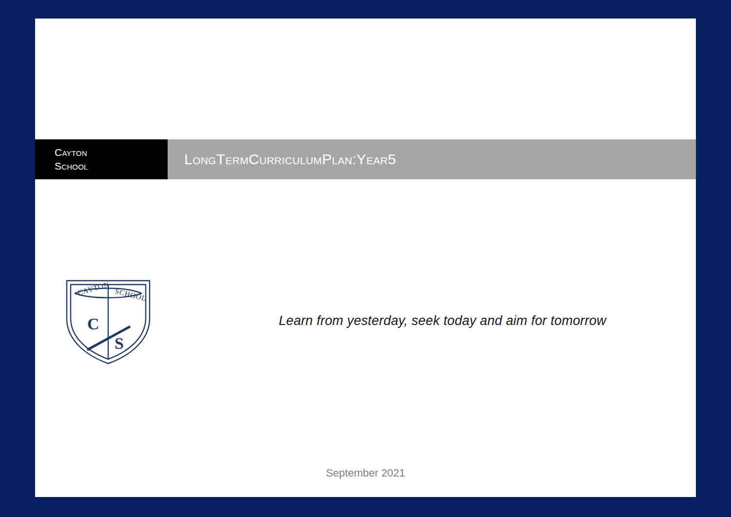Cayton School
Long Term Curriculum Plan: Year 5
CAYTON SCHOOL C S
Learn from yesterday, seek today and aim for tomorrow
September 2021